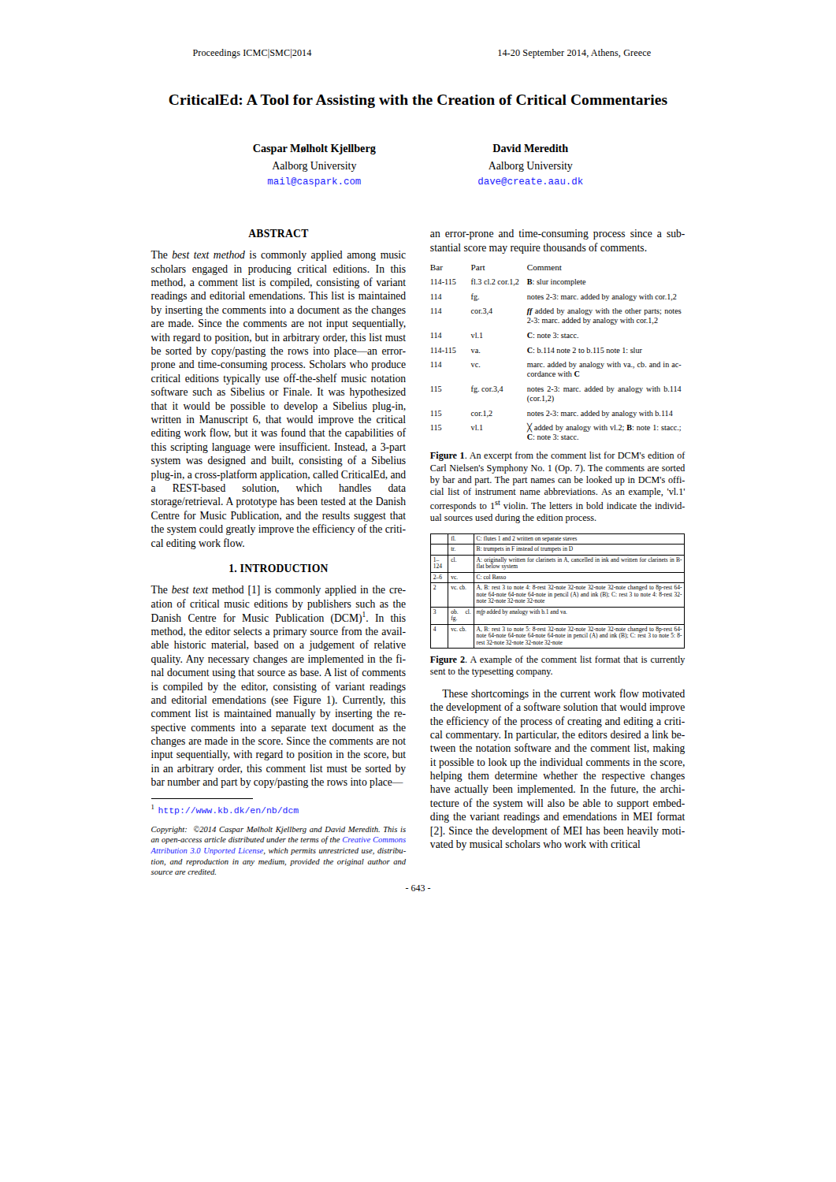Proceedings ICMC|SMC|2014
14-20 September 2014, Athens, Greece
CriticalEd: A Tool for Assisting with the Creation of Critical Commentaries
Caspar Mølholt Kjellberg
Aalborg University
mail@caspark.com
David Meredith
Aalborg University
dave@create.aau.dk
ABSTRACT
The best text method is commonly applied among music scholars engaged in producing critical editions. In this method, a comment list is compiled, consisting of variant readings and editorial emendations. This list is maintained by inserting the comments into a document as the changes are made. Since the comments are not input sequentially, with regard to position, but in arbitrary order, this list must be sorted by copy/pasting the rows into place—an error-prone and time-consuming process. Scholars who produce critical editions typically use off-the-shelf music notation software such as Sibelius or Finale. It was hypothesized that it would be possible to develop a Sibelius plug-in, written in Manuscript 6, that would improve the critical editing work flow, but it was found that the capabilities of this scripting language were insufficient. Instead, a 3-part system was designed and built, consisting of a Sibelius plug-in, a cross-platform application, called CriticalEd, and a REST-based solution, which handles data storage/retrieval. A prototype has been tested at the Danish Centre for Music Publication, and the results suggest that the system could greatly improve the efficiency of the critical editing work flow.
1. INTRODUCTION
The best text method [1] is commonly applied in the creation of critical music editions by publishers such as the Danish Centre for Music Publication (DCM)1. In this method, the editor selects a primary source from the available historic material, based on a judgement of relative quality. Any necessary changes are implemented in the final document using that source as base. A list of comments is compiled by the editor, consisting of variant readings and editorial emendations (see Figure 1). Currently, this comment list is maintained manually by inserting the respective comments into a separate text document as the changes are made in the score. Since the comments are not input sequentially, with regard to position in the score, but in an arbitrary order, this comment list must be sorted by bar number and part by copy/pasting the rows into place—
1 http://www.kb.dk/en/nb/dcm
Copyright: ©2014 Caspar Mølholt Kjellberg and David Meredith. This is an open-access article distributed under the terms of the Creative Commons Attribution 3.0 Unported License, which permits unrestricted use, distribution, and reproduction in any medium, provided the original author and source are credited.
an error-prone and time-consuming process since a substantial score may require thousands of comments.
| Bar | Part | Comment |
| --- | --- | --- |
| 114-115 | fl.3 cl.2 cor.1,2 | B : slur incomplete |
| 114 | fg. | notes 2-3: marc. added by analogy with cor.1,2 |
| 114 | cor.3,4 | ff added by analogy with the other parts; notes 2-3: marc. added by analogy with cor.1,2 |
| 114 | vl.1 | C : note 3: stacc. |
| 114-115 | va. | C : b.114 note 2 to b.115 note 1: slur |
| 114 | vc. | marc. added by analogy with va., cb. and in accordance with C |
| 115 | fg. cor.3,4 | notes 2-3: marc. added by analogy with b.114 (cor.1,2) |
| 115 | cor.1,2 | notes 2-3: marc. added by analogy with b.114 |
| 115 | vl.1 | ╳ added by analogy with vl.2; B : note 1: stacc.; C : note 3: stacc. |
Figure 1. An excerpt from the comment list for DCM's edition of Carl Nielsen's Symphony No. 1 (Op. 7). The comments are sorted by bar and part. The part names can be looked up in DCM's official list of instrument name abbreviations. As an example, 'vl.1' corresponds to 1st violin. The letters in bold indicate the individual sources used during the edition process.
| | fl. | C: flutes 1 and 2 written on separate staves |
| | tr. | B: trumpets in F instead of trumpets in D |
| 1–124 | cl. | A: originally written for clarinets in A, cancelled in ink and written for clarinets in B-flat below system |
| 2–6 | vc. | C: col Basso |
| 2 | vc. cb. | A, B: rest 3 to note 4: 8-rest 32-note 32-note 32-note 32-note changed to 8p-rest 64-note 64-note 64-note 64-note in pencil (A) and ink (B); C: rest 3 to note 4: 8-rest 32-note 32-note 32-note 32-note |
| 3 | ob. cl. fg. | mfp added by analogy with b.1 and va. |
| 4 | vc. cb. | A, B: rest 3 to note 5: 8-rest 32-note 32-note 32-note 32-note changed to 8p-rest 64-note 64-note 64-note 64-note 64-note in pencil (A) and ink (B); C: rest 3 to note 5: 8-rest 32-note 32-note 32-note 32-note |
Figure 2. A example of the comment list format that is currently sent to the typesetting company.
These shortcomings in the current work flow motivated the development of a software solution that would improve the efficiency of the process of creating and editing a critical commentary. In particular, the editors desired a link between the notation software and the comment list, making it possible to look up the individual comments in the score, helping them determine whether the respective changes have actually been implemented. In the future, the architecture of the system will also be able to support embedding the variant readings and emendations in MEI format [2]. Since the development of MEI has been heavily motivated by musical scholars who work with critical
- 643 -